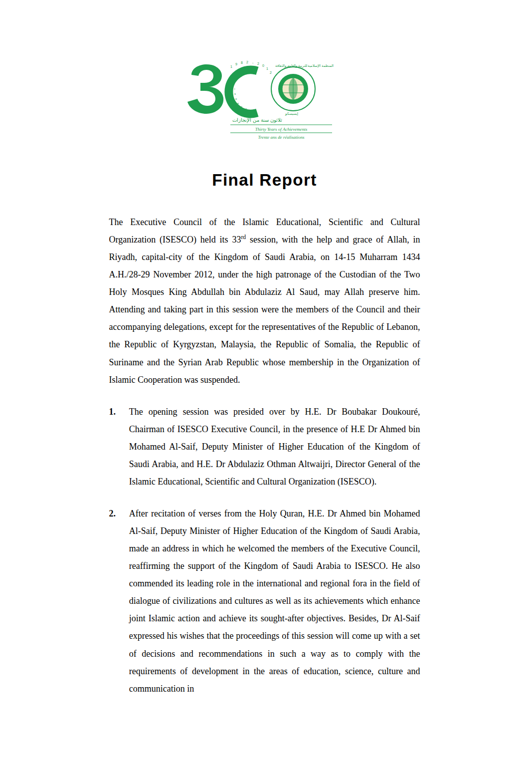1 9 8 2 - 2 0 1 2 i s e s c o المنظمة الإسلامية للتربية والعلوم والثقافة إيسيسكو ثلاثون سنة من الإنجازات Thirty Years of Achievements Trente ans de réalisations
Final Report
The Executive Council of the Islamic Educational, Scientific and Cultural Organization (ISESCO) held its 33rd session, with the help and grace of Allah, in Riyadh, capital-city of the Kingdom of Saudi Arabia, on 14-15 Muharram 1434 A.H./28-29 November 2012, under the high patronage of the Custodian of the Two Holy Mosques King Abdullah bin Abdulaziz Al Saud, may Allah preserve him. Attending and taking part in this session were the members of the Council and their accompanying delegations, except for the representatives of the Republic of Lebanon, the Republic of Kyrgyzstan, Malaysia, the Republic of Somalia, the Republic of Suriname and the Syrian Arab Republic whose membership in the Organization of Islamic Cooperation was suspended.
The opening session was presided over by H.E. Dr Boubakar Doukouré, Chairman of ISESCO Executive Council, in the presence of H.E Dr Ahmed bin Mohamed Al-Saif, Deputy Minister of Higher Education of the Kingdom of Saudi Arabia, and H.E. Dr Abdulaziz Othman Altwaijri, Director General of the Islamic Educational, Scientific and Cultural Organization (ISESCO).
After recitation of verses from the Holy Quran, H.E. Dr Ahmed bin Mohamed Al-Saif, Deputy Minister of Higher Education of the Kingdom of Saudi Arabia, made an address in which he welcomed the members of the Executive Council, reaffirming the support of the Kingdom of Saudi Arabia to ISESCO. He also commended its leading role in the international and regional fora in the field of dialogue of civilizations and cultures as well as its achievements which enhance joint Islamic action and achieve its sought-after objectives. Besides, Dr Al-Saif expressed his wishes that the proceedings of this session will come up with a set of decisions and recommendations in such a way as to comply with the requirements of development in the areas of education, science, culture and communication in